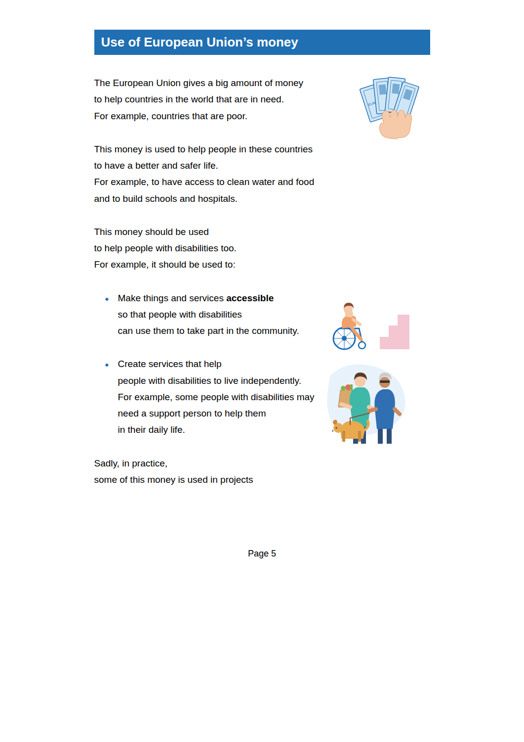Use of European Union’s money
EURO
The European Union gives a big amount of money
to help countries in the world that are in need.
For example, countries that are poor.
This money is used to help people in these countries
to have a better and safer life.
For example, to have access to clean water and food
and to build schools and hospitals.
This money should be used
to help people with disabilities too.
For example, it should be used to:
Make things and services accessible
so that people with disabilities
can use them to take part in the community.
Create services that help
people with disabilities to live independently.
For example, some people with disabilities may
need a support person to help them
in their daily life.
Sadly, in practice,
some of this money is used in projects
Page 5